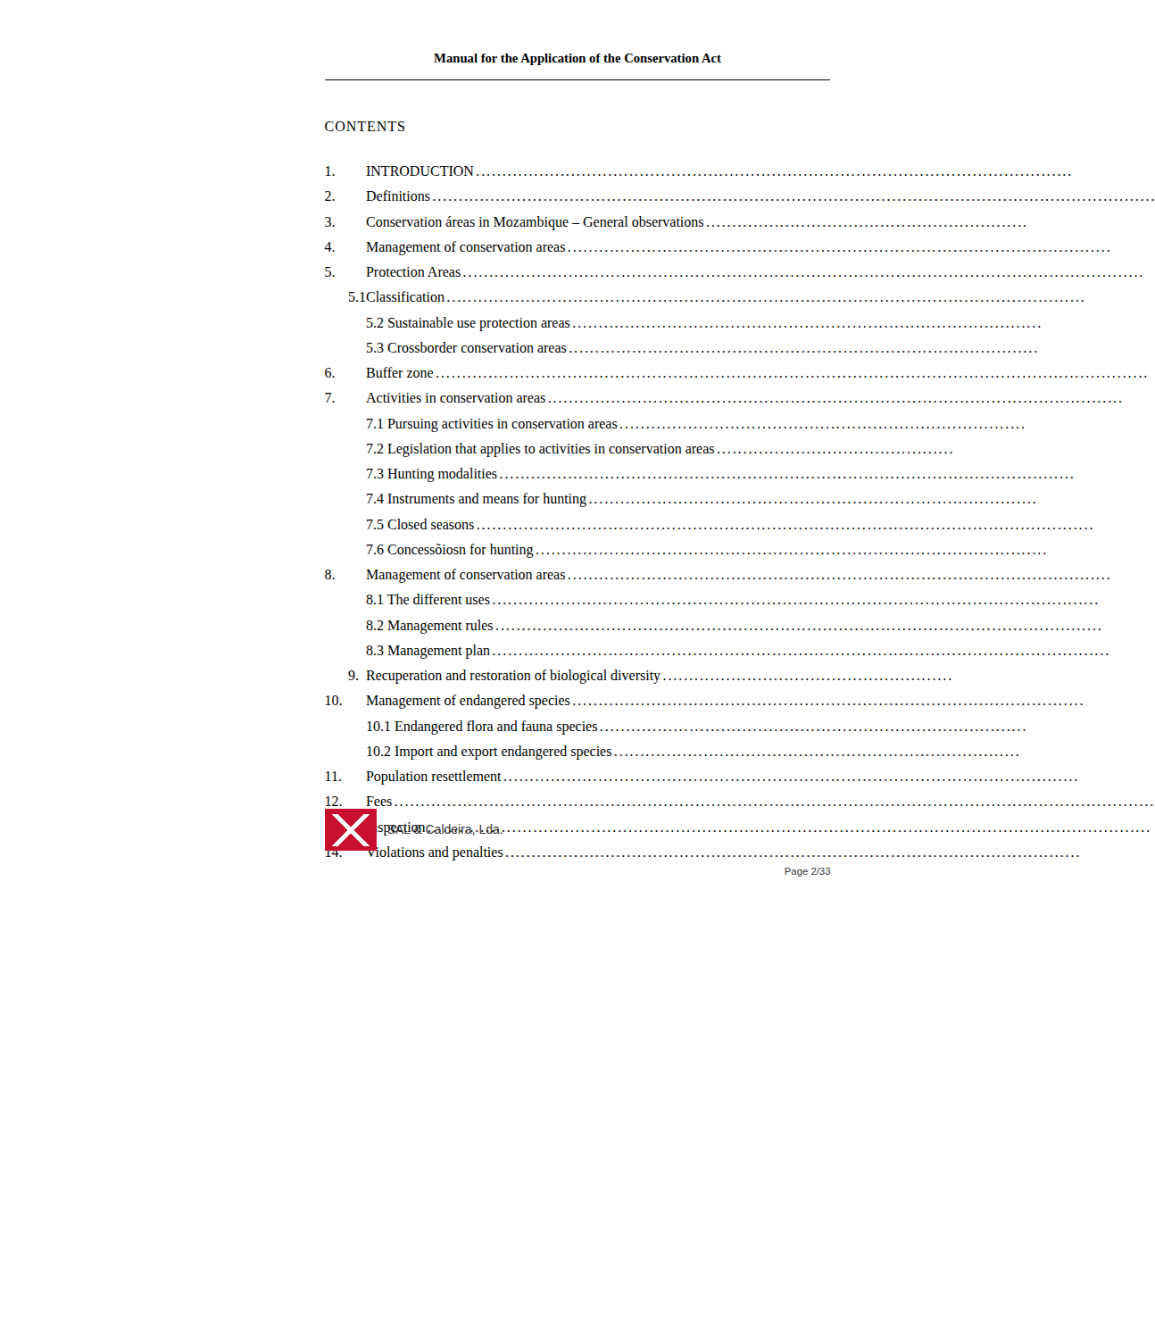Manual for the Application of the Conservation Act
CONTENTS
| 1. | INTRODUCTION ................................................................................................................. | 4 |
| 2. | Definitions ......................................................................................................................................... | 4 |
| 3. | Conservation áreas in Mozambique – General observations ............................................................. | 4 |
| 4. | Management of conservation areas ....................................................................................................... | 8 |
| 5. | Protection Areas ................................................................................................................................. | 14 |
| 5.1 | Classification ......................................................................................................................... | 14 |
| | 5.2 Sustainable use protection areas ......................................................................................... | 16 |
| | 5.3 Crossborder conservation areas ......................................................................................... | 20 |
| 6. | Buffer zone ....................................................................................................................................... | 21 |
| 7. | Activities in conservation areas ............................................................................................................. | 21 |
| | 7.1 Pursuing activities in conservation areas ............................................................................. | 22 |
| | 7.2 Legislation that applies to activities in conservation areas ............................................. | 22 |
| | 7.3 Hunting modalities ............................................................................................................. | 22 |
| | 7.4 Instruments and means for hunting ..................................................................................... | 24 |
| | 7.5 Closed seasons ..................................................................................................................... | 24 |
| | 7.6 Concessõiosn for hunting ................................................................................................. | 25 |
| 8. | Management of conservation areas ....................................................................................................... | 25 |
| | 8.1 The different uses ................................................................................................................... | 25 |
| | 8.2 Management rules ................................................................................................................... | 25 |
| | 8.3 Management plan ..................................................................................................................... | 26 |
| 9. | Recuperation and restoration of biological diversity ....................................................... | 27 |
| 10. | Management of endangered species ................................................................................................. | 27 |
| | 10.1 Endangered flora and fauna species ................................................................................. | 27 |
| | 10.2 Import and export endangered species ............................................................................. | 27 |
| 11. | Population resettlement ............................................................................................................. | 28 |
| 12. | Fees ................................................................................................................................................. | 29 |
| 13. | Inspection ......................................................................................................................................... | 29 |
| 14. | Violations and penalties ............................................................................................................. | 29 |
SAL & Caldeira, Lda.
Page 2/33